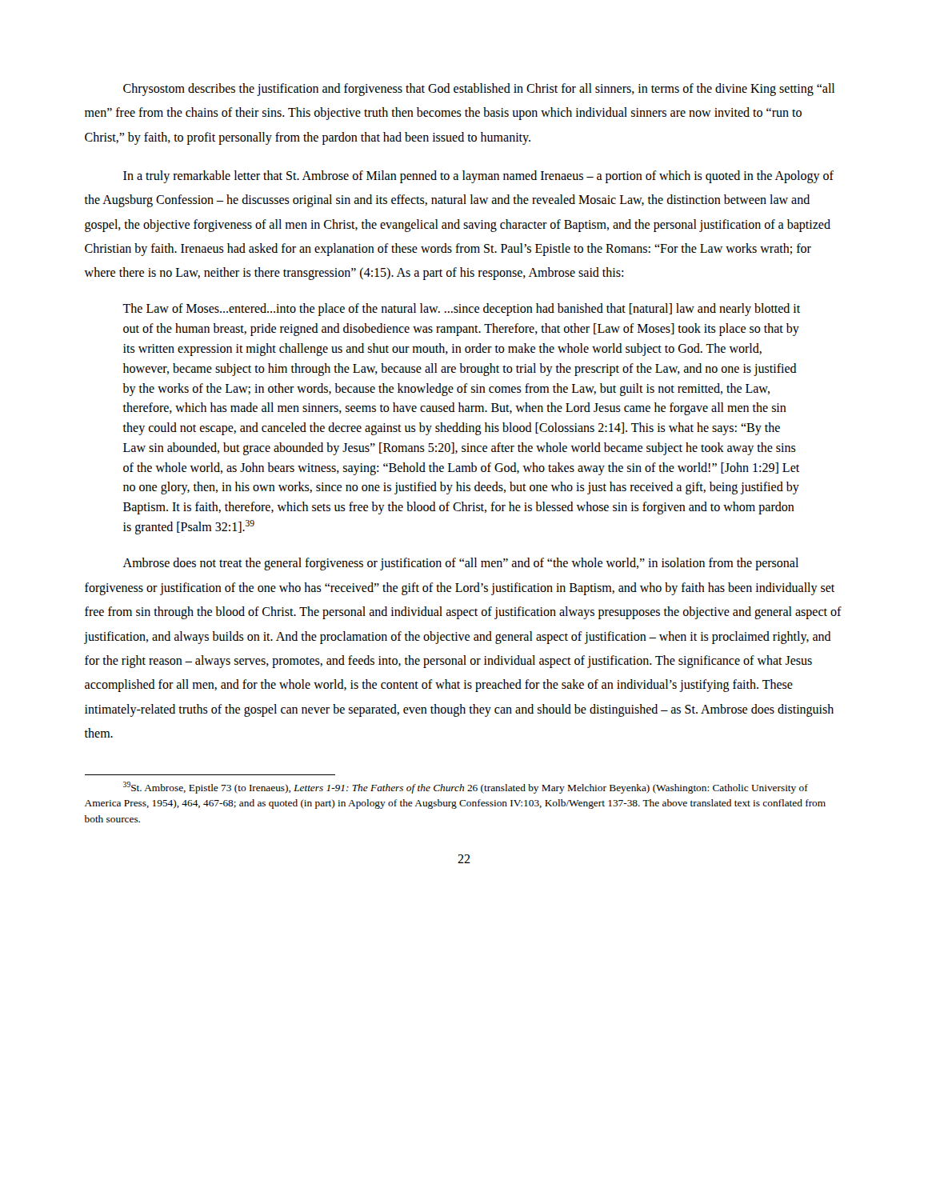Chrysostom describes the justification and forgiveness that God established in Christ for all sinners, in terms of the divine King setting “all men” free from the chains of their sins. This objective truth then becomes the basis upon which individual sinners are now invited to “run to Christ,” by faith, to profit personally from the pardon that had been issued to humanity.
In a truly remarkable letter that St. Ambrose of Milan penned to a layman named Irenaeus – a portion of which is quoted in the Apology of the Augsburg Confession – he discusses original sin and its effects, natural law and the revealed Mosaic Law, the distinction between law and gospel, the objective forgiveness of all men in Christ, the evangelical and saving character of Baptism, and the personal justification of a baptized Christian by faith. Irenaeus had asked for an explanation of these words from St. Paul’s Epistle to the Romans: “For the Law works wrath; for where there is no Law, neither is there transgression” (4:15). As a part of his response, Ambrose said this:
The Law of Moses...entered...into the place of the natural law. ...since deception had banished that [natural] law and nearly blotted it out of the human breast, pride reigned and disobedience was rampant. Therefore, that other [Law of Moses] took its place so that by its written expression it might challenge us and shut our mouth, in order to make the whole world subject to God. The world, however, became subject to him through the Law, because all are brought to trial by the prescript of the Law, and no one is justified by the works of the Law; in other words, because the knowledge of sin comes from the Law, but guilt is not remitted, the Law, therefore, which has made all men sinners, seems to have caused harm. But, when the Lord Jesus came he forgave all men the sin they could not escape, and canceled the decree against us by shedding his blood [Colossians 2:14]. This is what he says: “By the Law sin abounded, but grace abounded by Jesus” [Romans 5:20], since after the whole world became subject he took away the sins of the whole world, as John bears witness, saying: “Behold the Lamb of God, who takes away the sin of the world!” [John 1:29] Let no one glory, then, in his own works, since no one is justified by his deeds, but one who is just has received a gift, being justified by Baptism. It is faith, therefore, which sets us free by the blood of Christ, for he is blessed whose sin is forgiven and to whom pardon is granted [Psalm 32:1].39
Ambrose does not treat the general forgiveness or justification of “all men” and of “the whole world,” in isolation from the personal forgiveness or justification of the one who has “received” the gift of the Lord’s justification in Baptism, and who by faith has been individually set free from sin through the blood of Christ. The personal and individual aspect of justification always presupposes the objective and general aspect of justification, and always builds on it. And the proclamation of the objective and general aspect of justification – when it is proclaimed rightly, and for the right reason – always serves, promotes, and feeds into, the personal or individual aspect of justification. The significance of what Jesus accomplished for all men, and for the whole world, is the content of what is preached for the sake of an individual’s justifying faith. These intimately-related truths of the gospel can never be separated, even though they can and should be distinguished – as St. Ambrose does distinguish them.
39St. Ambrose, Epistle 73 (to Irenaeus), Letters 1-91: The Fathers of the Church 26 (translated by Mary Melchior Beyenka) (Washington: Catholic University of America Press, 1954), 464, 467-68; and as quoted (in part) in Apology of the Augsburg Confession IV:103, Kolb/Wengert 137-38. The above translated text is conflated from both sources.
22